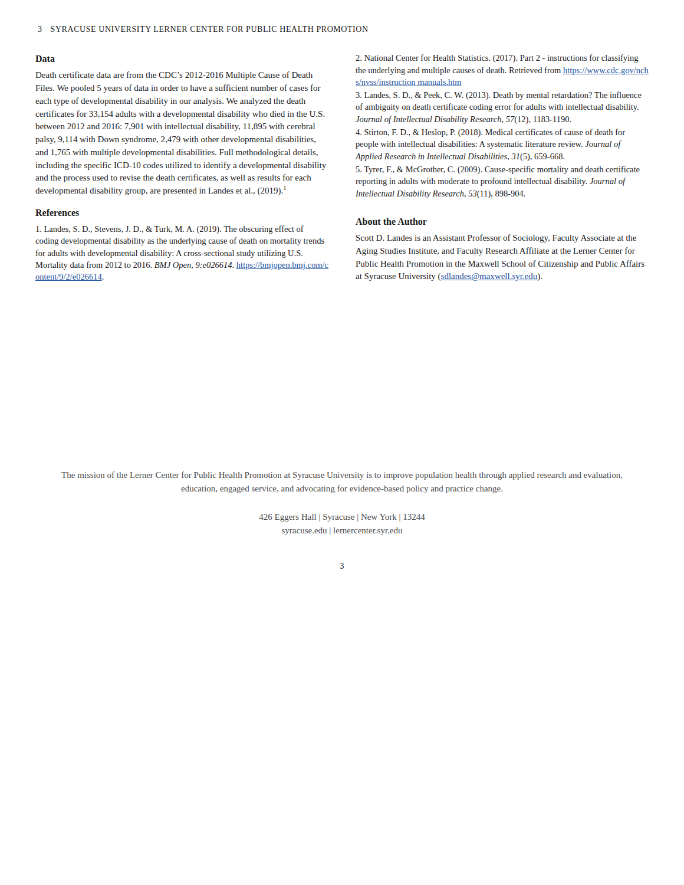3 SYRACUSE UNIVERSITY LERNER CENTER FOR PUBLIC HEALTH PROMOTION
Data
Death certificate data are from the CDC’s 2012-2016 Multiple Cause of Death Files. We pooled 5 years of data in order to have a sufficient number of cases for each type of developmental disability in our analysis. We analyzed the death certificates for 33,154 adults with a developmental disability who died in the U.S. between 2012 and 2016: 7,901 with intellectual disability, 11,895 with cerebral palsy, 9,114 with Down syndrome, 2,479 with other developmental disabilities, and 1,765 with multiple developmental disabilities. Full methodological details, including the specific ICD-10 codes utilized to identify a developmental disability and the process used to revise the death certificates, as well as results for each developmental disability group, are presented in Landes et al., (2019).1
References
1. Landes, S. D., Stevens, J. D., & Turk, M. A. (2019). The obscuring effect of coding developmental disability as the underlying cause of death on mortality trends for adults with developmental disability: A cross-sectional study utilizing U.S. Mortality data from 2012 to 2016. BMJ Open, 9:e026614. https://bmjopen.bmj.com/content/9/2/e026614.
2. National Center for Health Statistics. (2017). Part 2 - instructions for classifying the underlying and multiple causes of death. Retrieved from https://www.cdc.gov/nchs/nvss/instruction manuals.htm
3. Landes, S. D., & Peek, C. W. (2013). Death by mental retardation? The influence of ambiguity on death certificate coding error for adults with intellectual disability. Journal of Intellectual Disability Research, 57(12), 1183-1190.
4. Stirton, F. D., & Heslop, P. (2018). Medical certificates of cause of death for people with intellectual disabilities: A systematic literature review. Journal of Applied Research in Intellectual Disabilities, 31(5), 659-668.
5. Tyrer, F., & McGrother, C. (2009). Cause-specific mortality and death certificate reporting in adults with moderate to profound intellectual disability. Journal of Intellectual Disability Research, 53(11), 898-904.
About the Author
Scott D. Landes is an Assistant Professor of Sociology, Faculty Associate at the Aging Studies Institute, and Faculty Research Affiliate at the Lerner Center for Public Health Promotion in the Maxwell School of Citizenship and Public Affairs at Syracuse University (sdlandes@maxwell.syr.edu).
The mission of the Lerner Center for Public Health Promotion at Syracuse University is to improve population health through applied research and evaluation, education, engaged service, and advocating for evidence-based policy and practice change.
426 Eggers Hall | Syracuse | New York | 13244
syracuse.edu | lernercenter.syr.edu
3